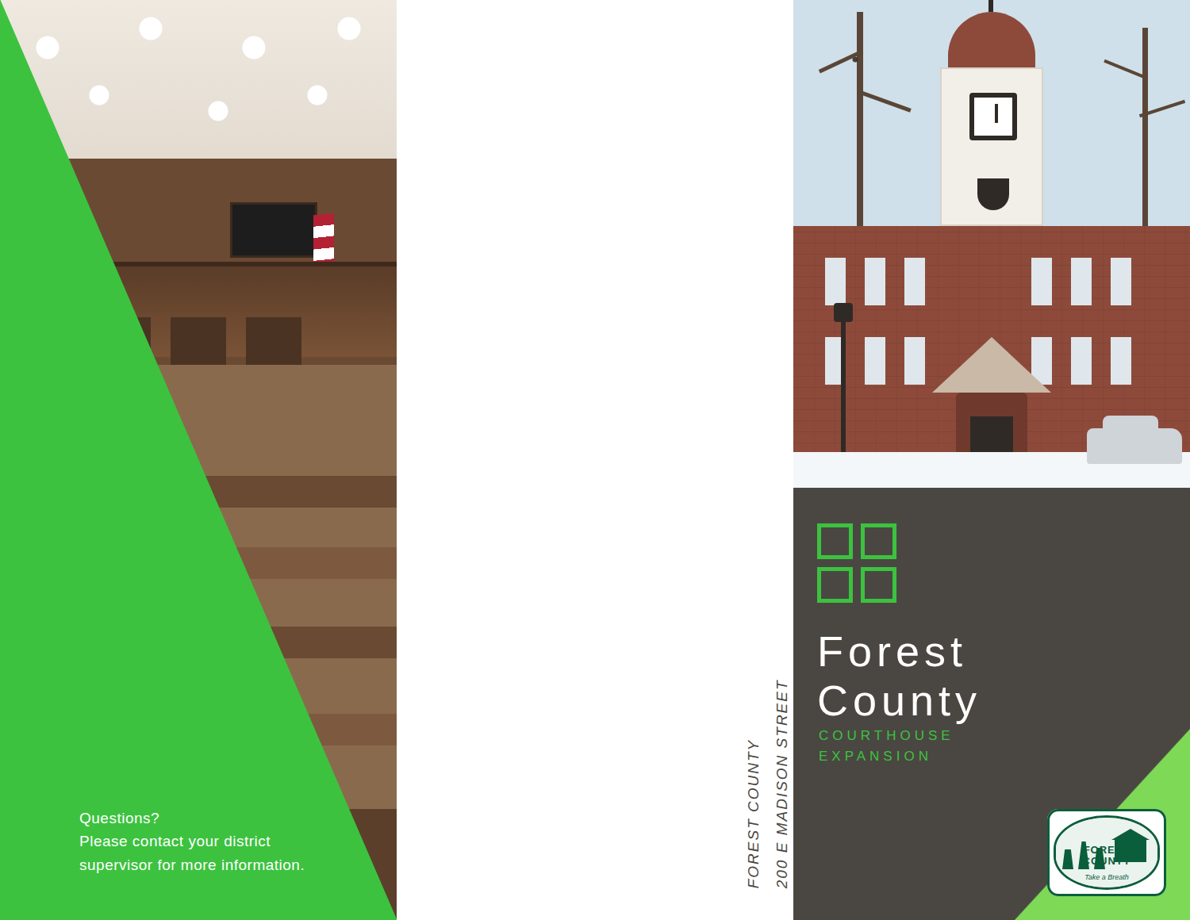Questions?
Please contact your district supervisor for more information.
FOREST COUNTY 200 E MADISON STREET CRANDON, WI 54520
Forest
County
COURTHOUSE
EXPANSION
FOREST
COUNTY
Take a Breath